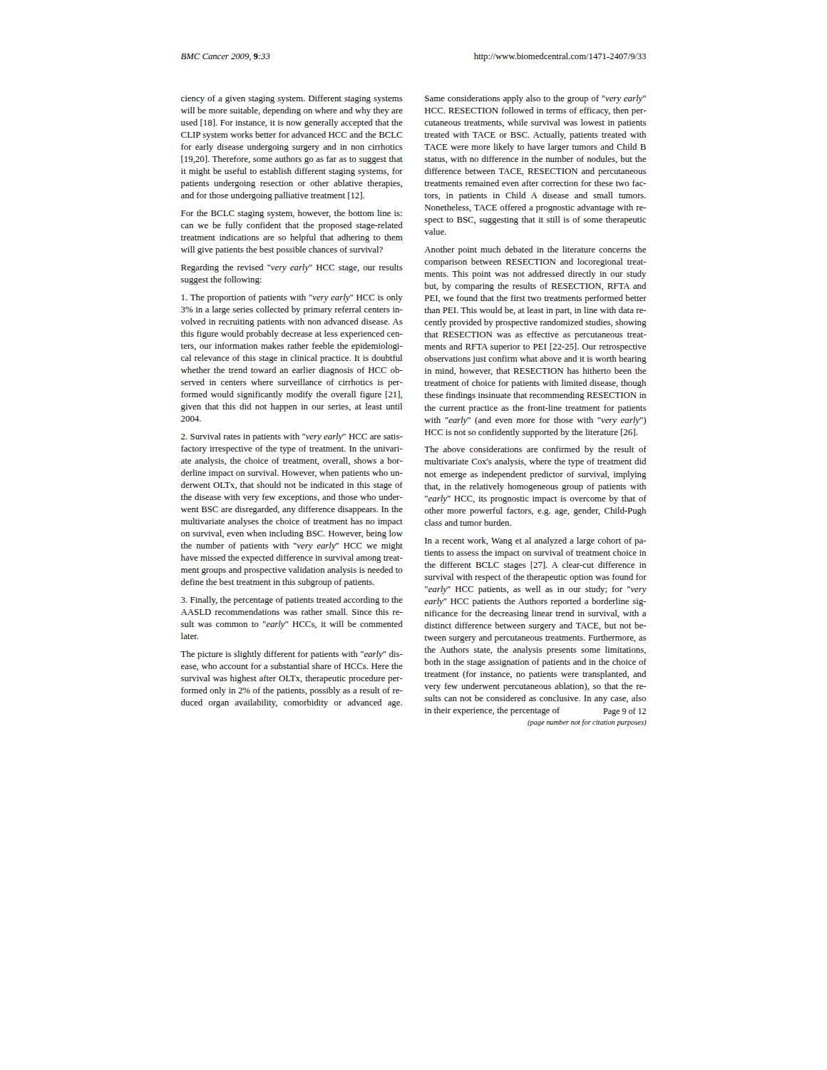BMC Cancer 2009, 9:33
http://www.biomedcentral.com/1471-2407/9/33
ciency of a given staging system. Different staging systems will be more suitable, depending on where and why they are used [18]. For instance, it is now generally accepted that the CLIP system works better for advanced HCC and the BCLC for early disease undergoing surgery and in non cirrhotics [19,20]. Therefore, some authors go as far as to suggest that it might be useful to establish different staging systems, for patients undergoing resection or other ablative therapies, and for those undergoing palliative treatment [12].
For the BCLC staging system, however, the bottom line is: can we be fully confident that the proposed stage-related treatment indications are so helpful that adhering to them will give patients the best possible chances of survival?
Regarding the revised "very early" HCC stage, our results suggest the following:
1. The proportion of patients with "very early" HCC is only 3% in a large series collected by primary referral centers involved in recruiting patients with non advanced disease. As this figure would probably decrease at less experienced centers, our information makes rather feeble the epidemiological relevance of this stage in clinical practice. It is doubtful whether the trend toward an earlier diagnosis of HCC observed in centers where surveillance of cirrhotics is performed would significantly modify the overall figure [21], given that this did not happen in our series, at least until 2004.
2. Survival rates in patients with "very early" HCC are satisfactory irrespective of the type of treatment. In the univariate analysis, the choice of treatment, overall, shows a borderline impact on survival. However, when patients who underwent OLTx, that should not be indicated in this stage of the disease with very few exceptions, and those who underwent BSC are disregarded, any difference disappears. In the multivariate analyses the choice of treatment has no impact on survival, even when including BSC. However, being low the number of patients with "very early" HCC we might have missed the expected difference in survival among treatment groups and prospective validation analysis is needed to define the best treatment in this subgroup of patients.
3. Finally, the percentage of patients treated according to the AASLD recommendations was rather small. Since this result was common to "early" HCCs, it will be commented later.
The picture is slightly different for patients with "early" disease, who account for a substantial share of HCCs. Here the survival was highest after OLTx, therapeutic procedure performed only in 2% of the patients, possibly as a result of reduced organ availability, comorbidity or advanced age. Same considerations apply also to the group of "very early" HCC. RESECTION followed in terms of efficacy, then percutaneous treatments, while survival was lowest in patients treated with TACE or BSC. Actually, patients treated with TACE were more likely to have larger tumors and Child B status, with no difference in the number of nodules, but the difference between TACE, RESECTION and percutaneous treatments remained even after correction for these two factors, in patients in Child A disease and small tumors. Nonetheless, TACE offered a prognostic advantage with respect to BSC, suggesting that it still is of some therapeutic value.
Another point much debated in the literature concerns the comparison between RESECTION and locoregional treatments. This point was not addressed directly in our study but, by comparing the results of RESECTION, RFTA and PEI, we found that the first two treatments performed better than PEI. This would be, at least in part, in line with data recently provided by prospective randomized studies, showing that RESECTION was as effective as percutaneous treatments and RFTA superior to PEI [22-25]. Our retrospective observations just confirm what above and it is worth bearing in mind, however, that RESECTION has hitherto been the treatment of choice for patients with limited disease, though these findings insinuate that recommending RESECTION in the current practice as the front-line treatment for patients with "early" (and even more for those with "very early") HCC is not so confidently supported by the literature [26].
The above considerations are confirmed by the result of multivariate Cox's analysis, where the type of treatment did not emerge as independent predictor of survival, implying that, in the relatively homogeneous group of patients with "early" HCC, its prognostic impact is overcome by that of other more powerful factors, e.g. age, gender, Child-Pugh class and tumor burden.
In a recent work, Wang et al analyzed a large cohort of patients to assess the impact on survival of treatment choice in the different BCLC stages [27]. A clear-cut difference in survival with respect of the therapeutic option was found for "early" HCC patients, as well as in our study; for "very early" HCC patients the Authors reported a borderline significance for the decreasing linear trend in survival, with a distinct difference between surgery and TACE, but not between surgery and percutaneous treatments. Furthermore, as the Authors state, the analysis presents some limitations, both in the stage assignation of patients and in the choice of treatment (for instance, no patients were transplanted, and very few underwent percutaneous ablation), so that the results can not be considered as conclusive. In any case, also in their experience, the percentage of
Page 9 of 12
(page number not for citation purposes)